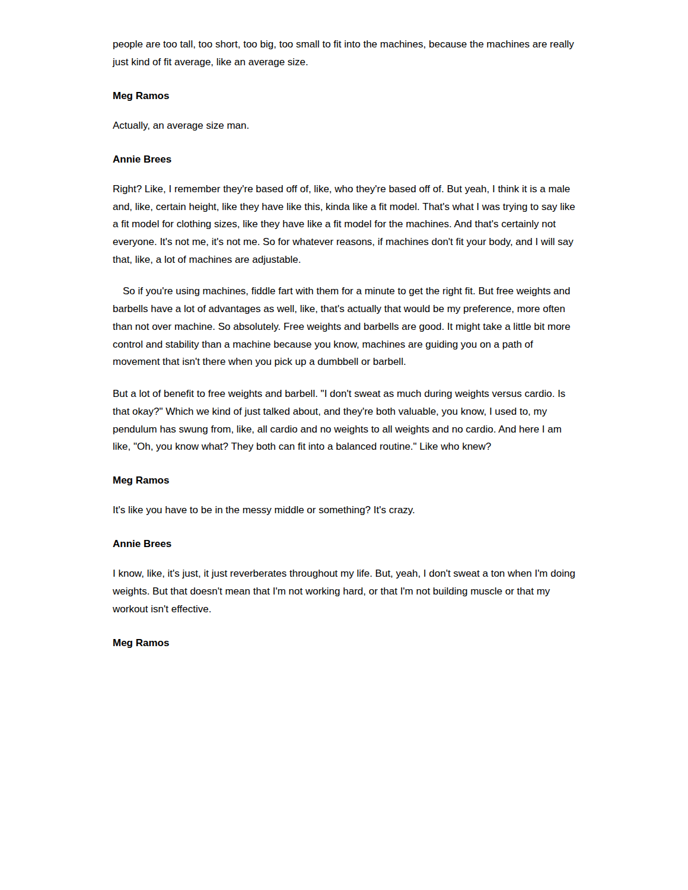people are too tall, too short, too big, too small to fit into the machines, because the machines are really just kind of fit average, like an average size.
Meg Ramos
Actually, an average size man.
Annie Brees
Right? Like, I remember they're based off of, like, who they're based off of. But yeah, I think it is a male and, like, certain height, like they have like this, kinda like a fit model. That's what I was trying to say like a fit model for clothing sizes, like they have like a fit model for the machines. And that's certainly not everyone. It's not me, it's not me. So for whatever reasons, if machines don't fit your body, and I will say that, like, a lot of machines are adjustable.
So if you're using machines, fiddle fart with them for a minute to get the right fit. But free weights and barbells have a lot of advantages as well, like, that's actually that would be my preference, more often than not over machine. So absolutely. Free weights and barbells are good. It might take a little bit more control and stability than a machine because you know, machines are guiding you on a path of movement that isn't there when you pick up a dumbbell or barbell.
But a lot of benefit to free weights and barbell. "I don't sweat as much during weights versus cardio. Is that okay?" Which we kind of just talked about, and they're both valuable, you know, I used to, my pendulum has swung from, like, all cardio and no weights to all weights and no cardio. And here I am like, "Oh, you know what? They both can fit into a balanced routine." Like who knew?
Meg Ramos
It's like you have to be in the messy middle or something? It's crazy.
Annie Brees
I know, like, it's just, it just reverberates throughout my life. But, yeah, I don't sweat a ton when I'm doing weights. But that doesn't mean that I'm not working hard, or that I'm not building muscle or that my workout isn't effective.
Meg Ramos